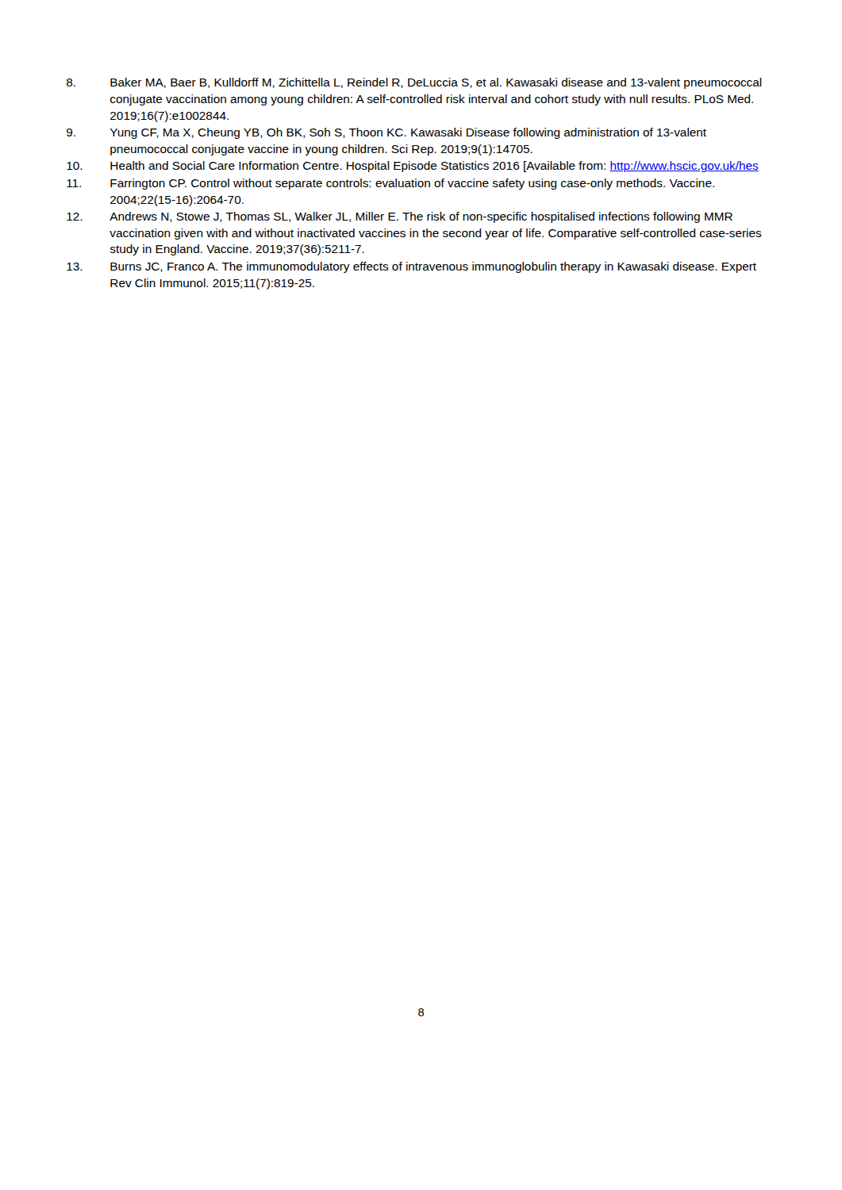8. Baker MA, Baer B, Kulldorff M, Zichittella L, Reindel R, DeLuccia S, et al. Kawasaki disease and 13-valent pneumococcal conjugate vaccination among young children: A self-controlled risk interval and cohort study with null results. PLoS Med. 2019;16(7):e1002844.
9. Yung CF, Ma X, Cheung YB, Oh BK, Soh S, Thoon KC. Kawasaki Disease following administration of 13-valent pneumococcal conjugate vaccine in young children. Sci Rep. 2019;9(1):14705.
10. Health and Social Care Information Centre. Hospital Episode Statistics 2016 [Available from: http://www.hscic.gov.uk/hes
11. Farrington CP. Control without separate controls: evaluation of vaccine safety using case-only methods. Vaccine. 2004;22(15-16):2064-70.
12. Andrews N, Stowe J, Thomas SL, Walker JL, Miller E. The risk of non-specific hospitalised infections following MMR vaccination given with and without inactivated vaccines in the second year of life. Comparative self-controlled case-series study in England. Vaccine. 2019;37(36):5211-7.
13. Burns JC, Franco A. The immunomodulatory effects of intravenous immunoglobulin therapy in Kawasaki disease. Expert Rev Clin Immunol. 2015;11(7):819-25.
8